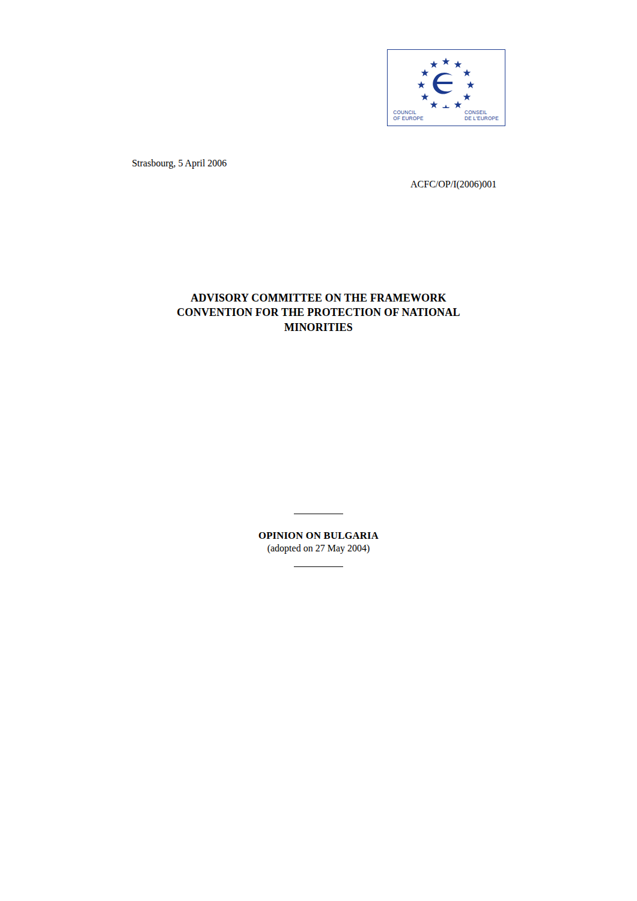COUNCIL
OF EUROPE
CONSEIL
DE L'EUROPE
Strasbourg, 5 April 2006
ACFC/OP/I(2006)001
ADVISORY COMMITTEE ON THE FRAMEWORK
CONVENTION FOR THE PROTECTION OF NATIONAL
MINORITIES
OPINION ON BULGARIA
(adopted on 27 May 2004)